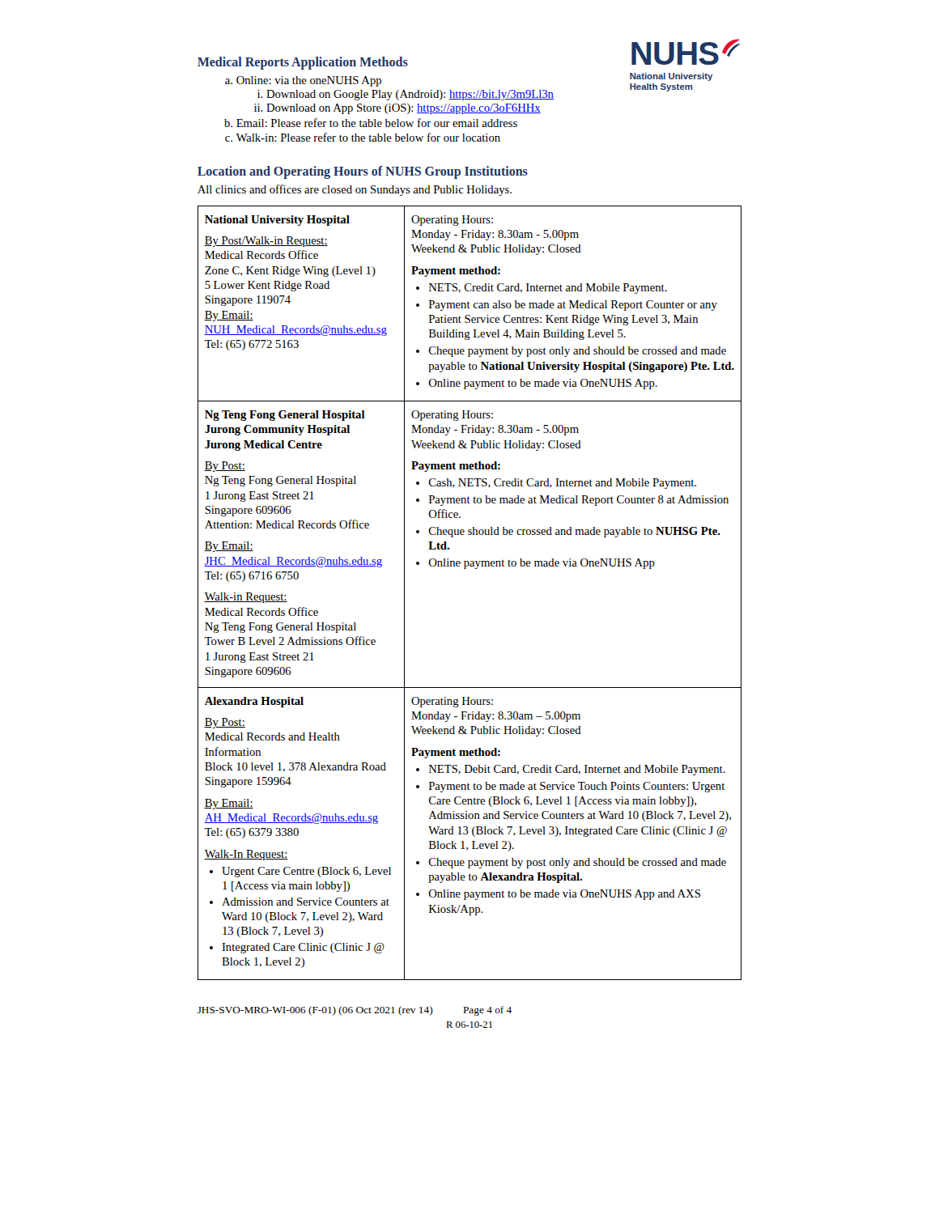NUHS
National University
Health System
Medical Reports Application Methods
Online: via the oneNUHS App
Download on Google Play (Android): https://bit.ly/3m9Ll3n
Download on App Store (iOS): https://apple.co/3oF6HHx
Email: Please refer to the table below for our email address
Walk-in: Please refer to the table below for our location
Location and Operating Hours of NUHS Group Institutions
All clinics and offices are closed on Sundays and Public Holidays.
| National University Hospital By Post/Walk-in Request: Medical Records Office Zone C, Kent Ridge Wing (Level 1) 5 Lower Kent Ridge Road Singapore 119074 By Email: NUH_Medical_Records@nuhs.edu.sg Tel: (65) 6772 5163 | Operating Hours: Monday - Friday: 8.30am - 5.00pm Weekend & Public Holiday: Closed Payment method: NETS, Credit Card, Internet and Mobile Payment. Payment can also be made at Medical Report Counter or any Patient Service Centres: Kent Ridge Wing Level 3, Main Building Level 4, Main Building Level 5. Cheque payment by post only and should be crossed and made payable to National University Hospital (Singapore) Pte. Ltd. Online payment to be made via OneNUHS App. |
| Ng Teng Fong General Hospital Jurong Community Hospital Jurong Medical Centre By Post: Ng Teng Fong General Hospital 1 Jurong East Street 21 Singapore 609606 Attention: Medical Records Office By Email: JHC_Medical_Records@nuhs.edu.sg Tel: (65) 6716 6750 Walk-in Request: Medical Records Office Ng Teng Fong General Hospital Tower B Level 2 Admissions Office 1 Jurong East Street 21 Singapore 609606 | Operating Hours: Monday - Friday: 8.30am - 5.00pm Weekend & Public Holiday: Closed Payment method: Cash, NETS, Credit Card, Internet and Mobile Payment. Payment to be made at Medical Report Counter 8 at Admission Office. Cheque should be crossed and made payable to NUHSG Pte. Ltd. Online payment to be made via OneNUHS App |
| Alexandra Hospital By Post: Medical Records and Health Information Block 10 level 1, 378 Alexandra Road Singapore 159964 By Email: AH_Medical_Records@nuhs.edu.sg Tel: (65) 6379 3380 Walk-In Request: Urgent Care Centre (Block 6, Level 1 [Access via main lobby]) Admission and Service Counters at Ward 10 (Block 7, Level 2), Ward 13 (Block 7, Level 3) Integrated Care Clinic (Clinic J @ Block 1, Level 2) | Operating Hours: Monday - Friday: 8.30am – 5.00pm Weekend & Public Holiday: Closed Payment method: NETS, Debit Card, Credit Card, Internet and Mobile Payment. Payment to be made at Service Touch Points Counters: Urgent Care Centre (Block 6, Level 1 [Access via main lobby]), Admission and Service Counters at Ward 10 (Block 7, Level 2), Ward 13 (Block 7, Level 3), Integrated Care Clinic (Clinic J @ Block 1, Level 2). Cheque payment by post only and should be crossed and made payable to Alexandra Hospital. Online payment to be made via OneNUHS App and AXS Kiosk/App. |
JHS-SVO-MRO-WI-006 (F-01) (06 Oct 2021 (rev 14) Page 4 of 4
R 06-10-21